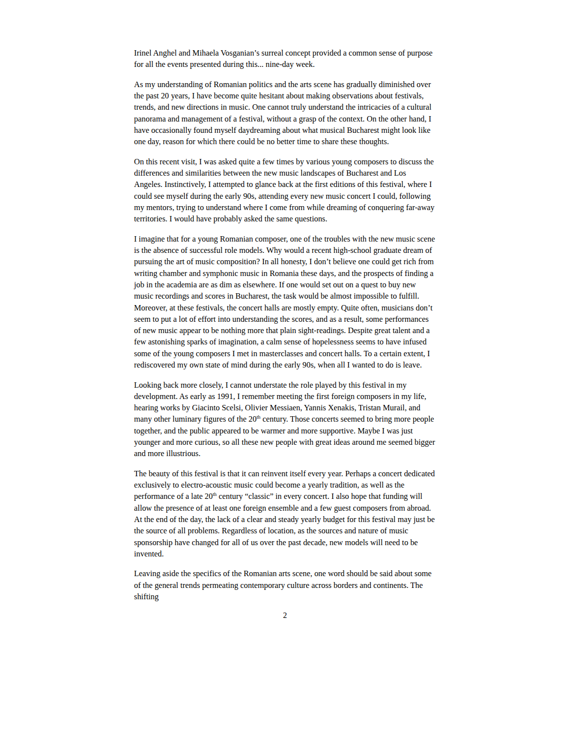Irinel Anghel and Mihaela Vosganian’s surreal concept provided a common sense of purpose for all the events presented during this... nine-day week.
As my understanding of Romanian politics and the arts scene has gradually diminished over the past 20 years, I have become quite hesitant about making observations about festivals, trends, and new directions in music. One cannot truly understand the intricacies of a cultural panorama and management of a festival, without a grasp of the context. On the other hand, I have occasionally found myself daydreaming about what musical Bucharest might look like one day, reason for which there could be no better time to share these thoughts.
On this recent visit, I was asked quite a few times by various young composers to discuss the differences and similarities between the new music landscapes of Bucharest and Los Angeles. Instinctively, I attempted to glance back at the first editions of this festival, where I could see myself during the early 90s, attending every new music concert I could, following my mentors, trying to understand where I come from while dreaming of conquering far-away territories. I would have probably asked the same questions.
I imagine that for a young Romanian composer, one of the troubles with the new music scene is the absence of successful role models. Why would a recent high-school graduate dream of pursuing the art of music composition? In all honesty, I don’t believe one could get rich from writing chamber and symphonic music in Romania these days, and the prospects of finding a job in the academia are as dim as elsewhere. If one would set out on a quest to buy new music recordings and scores in Bucharest, the task would be almost impossible to fulfill. Moreover, at these festivals, the concert halls are mostly empty. Quite often, musicians don’t seem to put a lot of effort into understanding the scores, and as a result, some performances of new music appear to be nothing more that plain sight-readings. Despite great talent and a few astonishing sparks of imagination, a calm sense of hopelessness seems to have infused some of the young composers I met in masterclasses and concert halls. To a certain extent, I rediscovered my own state of mind during the early 90s, when all I wanted to do is leave.
Looking back more closely, I cannot understate the role played by this festival in my development. As early as 1991, I remember meeting the first foreign composers in my life, hearing works by Giacinto Scelsi, Olivier Messiaen, Yannis Xenakis, Tristan Murail, and many other luminary figures of the 20th century. Those concerts seemed to bring more people together, and the public appeared to be warmer and more supportive. Maybe I was just younger and more curious, so all these new people with great ideas around me seemed bigger and more illustrious.
The beauty of this festival is that it can reinvent itself every year. Perhaps a concert dedicated exclusively to electro-acoustic music could become a yearly tradition, as well as the performance of a late 20th century “classic” in every concert. I also hope that funding will allow the presence of at least one foreign ensemble and a few guest composers from abroad. At the end of the day, the lack of a clear and steady yearly budget for this festival may just be the source of all problems. Regardless of location, as the sources and nature of music sponsorship have changed for all of us over the past decade, new models will need to be invented.
Leaving aside the specifics of the Romanian arts scene, one word should be said about some of the general trends permeating contemporary culture across borders and continents. The shifting
2